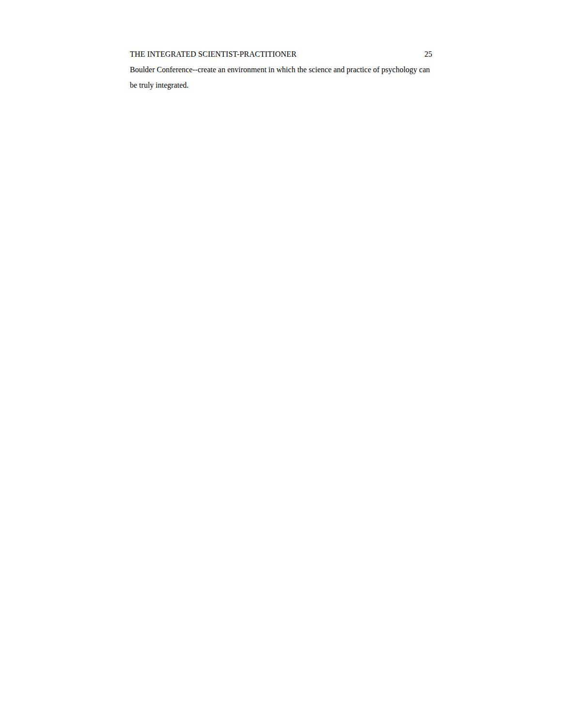The Integrated Scientist-Practitioner 25
Boulder Conference--create an environment in which the science and practice of psychology can be truly integrated.